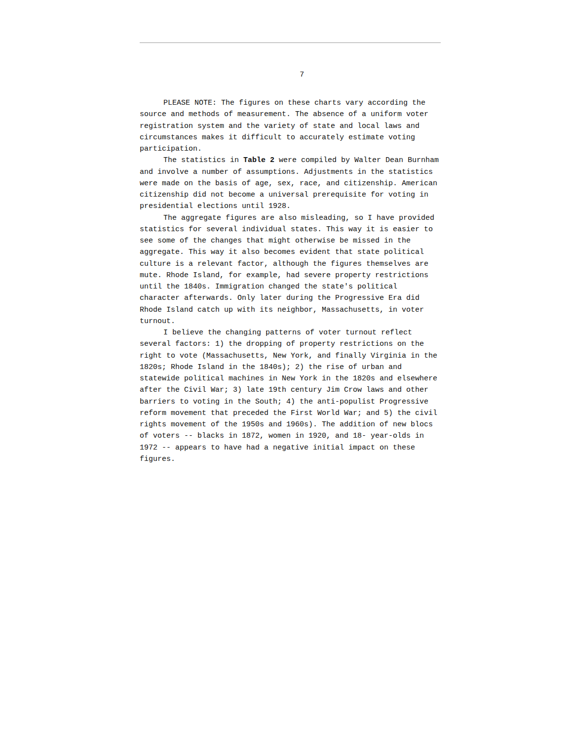7
PLEASE NOTE: The figures on these charts vary according the source and methods of measurement. The absence of a uniform voter registration system and the variety of state and local laws and circumstances makes it difficult to accurately estimate voting participation.
The statistics in Table 2 were compiled by Walter Dean Burnham and involve a number of assumptions. Adjustments in the statistics were made on the basis of age, sex, race, and citizenship. American citizenship did not become a universal prerequisite for voting in presidential elections until 1928.
The aggregate figures are also misleading, so I have provided statistics for several individual states. This way it is easier to see some of the changes that might otherwise be missed in the aggregate. This way it also becomes evident that state political culture is a relevant factor, although the figures themselves are mute. Rhode Island, for example, had severe property restrictions until the 1840s. Immigration changed the state's political character afterwards. Only later during the Progressive Era did Rhode Island catch up with its neighbor, Massachusetts, in voter turnout.
I believe the changing patterns of voter turnout reflect several factors: 1) the dropping of property restrictions on the right to vote (Massachusetts, New York, and finally Virginia in the 1820s; Rhode Island in the 1840s); 2) the rise of urban and statewide political machines in New York in the 1820s and elsewhere after the Civil War; 3) late 19th century Jim Crow laws and other barriers to voting in the South; 4) the anti-populist Progressive reform movement that preceded the First World War; and 5) the civil rights movement of the 1950s and 1960s). The addition of new blocs of voters -- blacks in 1872, women in 1920, and 18- year-olds in 1972 -- appears to have had a negative initial impact on these figures.